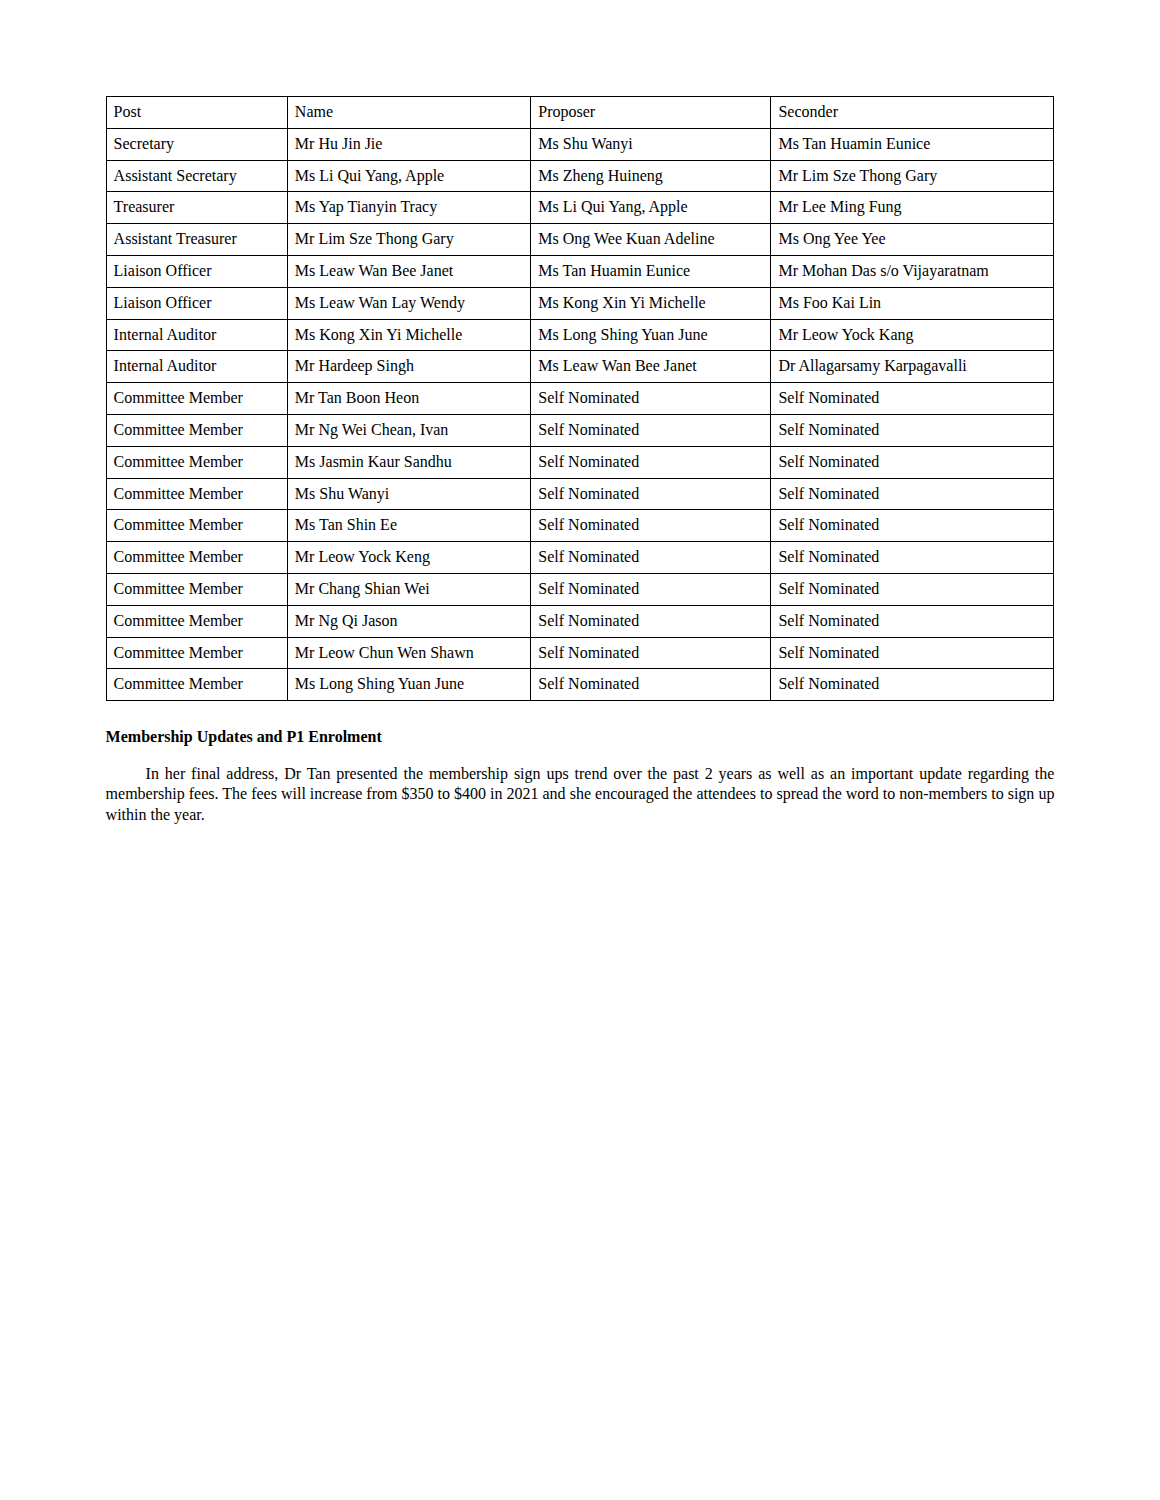| Post | Name | Proposer | Seconder |
| --- | --- | --- | --- |
| Secretary | Mr Hu Jin Jie | Ms Shu Wanyi | Ms Tan Huamin Eunice |
| Assistant Secretary | Ms Li Qui Yang, Apple | Ms Zheng Huineng | Mr Lim Sze Thong Gary |
| Treasurer | Ms Yap Tianyin Tracy | Ms Li Qui Yang, Apple | Mr Lee Ming Fung |
| Assistant Treasurer | Mr Lim Sze Thong Gary | Ms Ong Wee Kuan Adeline | Ms Ong Yee Yee |
| Liaison Officer | Ms Leaw Wan Bee Janet | Ms Tan Huamin Eunice | Mr Mohan Das s/o Vijayaratnam |
| Liaison Officer | Ms Leaw Wan Lay Wendy | Ms Kong Xin Yi Michelle | Ms Foo Kai Lin |
| Internal Auditor | Ms Kong Xin Yi Michelle | Ms Long Shing Yuan June | Mr Leow Yock Kang |
| Internal Auditor | Mr Hardeep Singh | Ms Leaw Wan Bee Janet | Dr Allagarsamy Karpagavalli |
| Committee Member | Mr Tan Boon Heon | Self Nominated | Self Nominated |
| Committee Member | Mr Ng Wei Chean, Ivan | Self Nominated | Self Nominated |
| Committee Member | Ms Jasmin Kaur Sandhu | Self Nominated | Self Nominated |
| Committee Member | Ms Shu Wanyi | Self Nominated | Self Nominated |
| Committee Member | Ms Tan Shin Ee | Self Nominated | Self Nominated |
| Committee Member | Mr Leow Yock Keng | Self Nominated | Self Nominated |
| Committee Member | Mr Chang Shian Wei | Self Nominated | Self Nominated |
| Committee Member | Mr Ng Qi Jason | Self Nominated | Self Nominated |
| Committee Member | Mr Leow Chun Wen Shawn | Self Nominated | Self Nominated |
| Committee Member | Ms Long Shing Yuan June | Self Nominated | Self Nominated |
Membership Updates and P1 Enrolment
In her final address, Dr Tan presented the membership sign ups trend over the past 2 years as well as an important update regarding the membership fees. The fees will increase from $350 to $400 in 2021 and she encouraged the attendees to spread the word to non-members to sign up within the year.